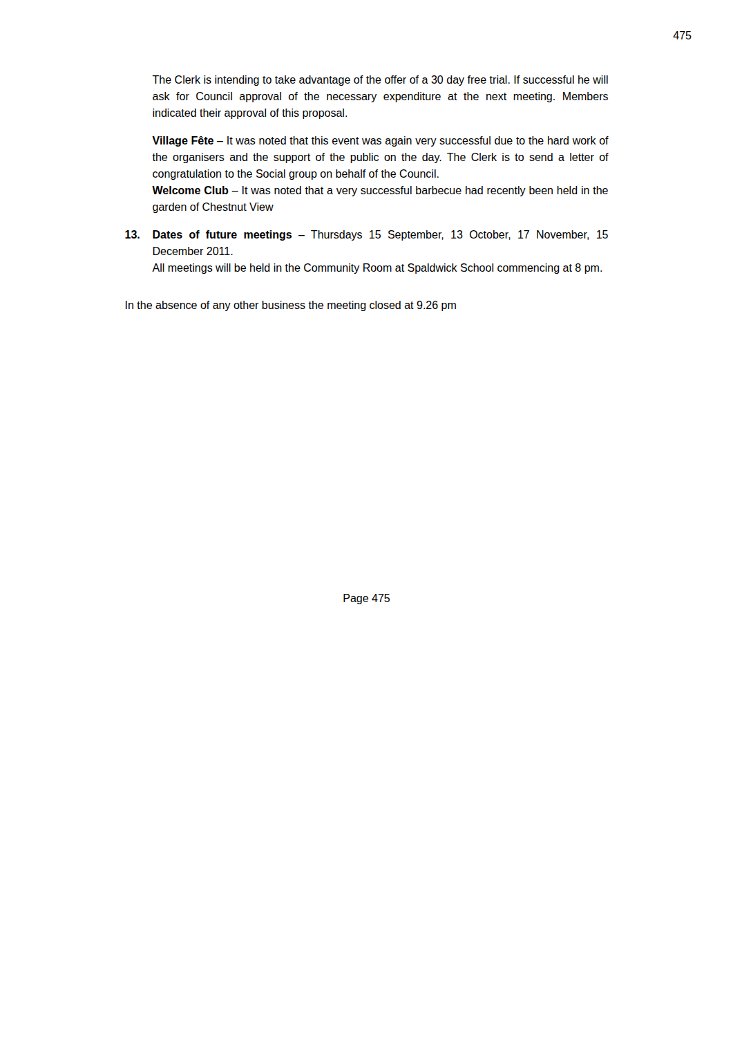475
The Clerk is intending to take advantage of the offer of a 30 day free trial. If successful he will ask for Council approval of the necessary expenditure at the next meeting. Members indicated their approval of this proposal.
Village Fête – It was noted that this event was again very successful due to the hard work of the organisers and the support of the public on the day. The Clerk is to send a letter of congratulation to the Social group on behalf of the Council.
Welcome Club – It was noted that a very successful barbecue had recently been held in the garden of Chestnut View
13.
Dates of future meetings – Thursdays 15 September, 13 October, 17 November, 15 December 2011.
All meetings will be held in the Community Room at Spaldwick School commencing at 8 pm.
In the absence of any other business the meeting closed at 9.26 pm
Page 475